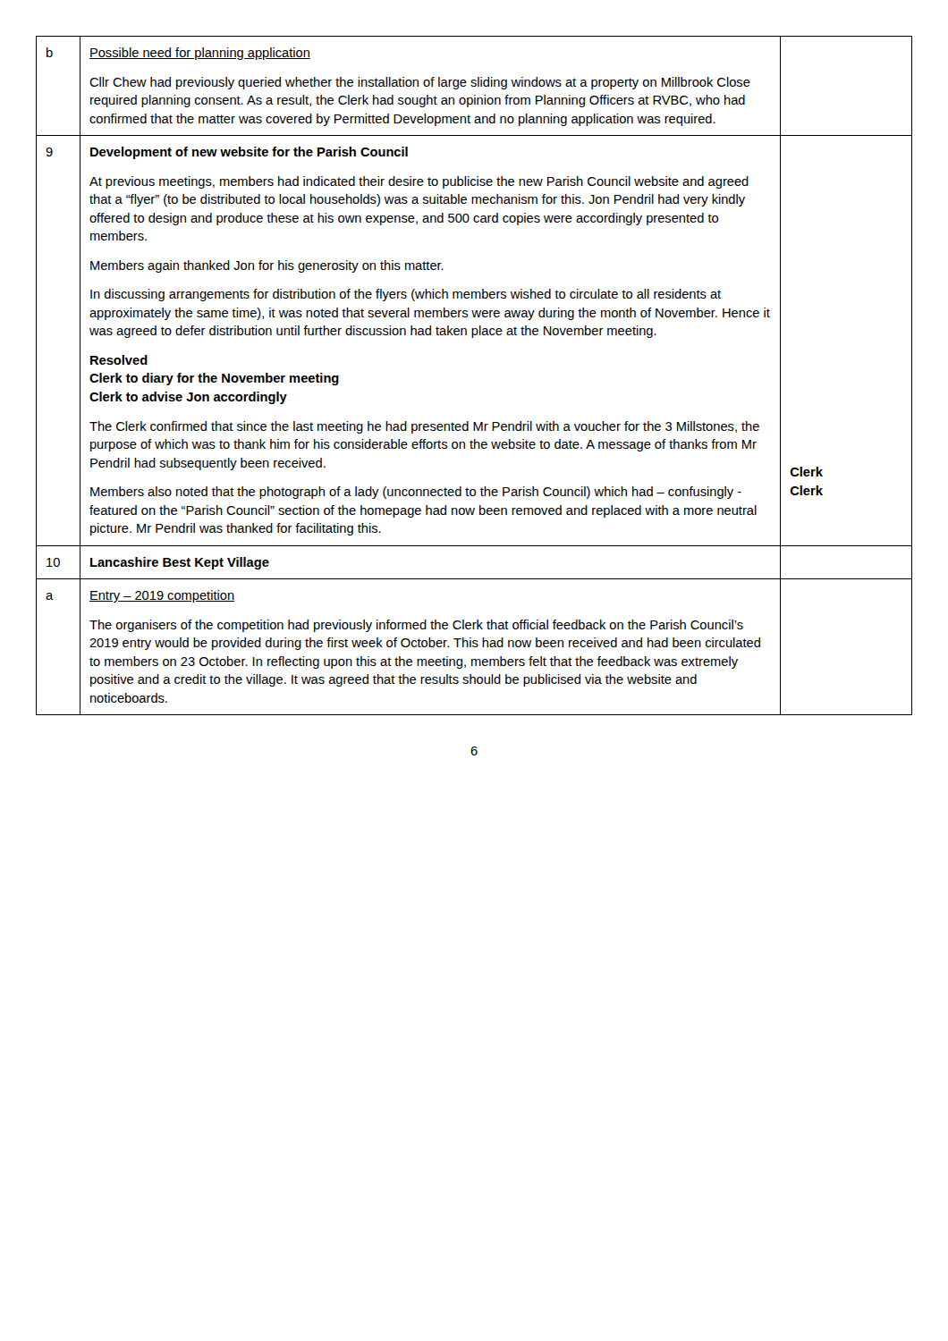| b | Possible need for planning application Cllr Chew had previously queried whether the installation of large sliding windows at a property on Millbrook Close required planning consent. As a result, the Clerk had sought an opinion from Planning Officers at RVBC, who had confirmed that the matter was covered by Permitted Development and no planning application was required. | |
| 9 | Development of new website for the Parish Council At previous meetings, members had indicated their desire to publicise the new Parish Council website and agreed that a “flyer” (to be distributed to local households) was a suitable mechanism for this. Jon Pendril had very kindly offered to design and produce these at his own expense, and 500 card copies were accordingly presented to members. Members again thanked Jon for his generosity on this matter. In discussing arrangements for distribution of the flyers (which members wished to circulate to all residents at approximately the same time), it was noted that several members were away during the month of November. Hence it was agreed to defer distribution until further discussion had taken place at the November meeting. Resolved Clerk to diary for the November meeting Clerk to advise Jon accordingly The Clerk confirmed that since the last meeting he had presented Mr Pendril with a voucher for the 3 Millstones, the purpose of which was to thank him for his considerable efforts on the website to date. A message of thanks from Mr Pendril had subsequently been received. Members also noted that the photograph of a lady (unconnected to the Parish Council) which had – confusingly - featured on the “Parish Council” section of the homepage had now been removed and replaced with a more neutral picture. Mr Pendril was thanked for facilitating this. | Clerk Clerk |
| 10 | Lancashire Best Kept Village | |
| a | Entry – 2019 competition The organisers of the competition had previously informed the Clerk that official feedback on the Parish Council’s 2019 entry would be provided during the first week of October. This had now been received and had been circulated to members on 23 October. In reflecting upon this at the meeting, members felt that the feedback was extremely positive and a credit to the village. It was agreed that the results should be publicised via the website and noticeboards. | |
6